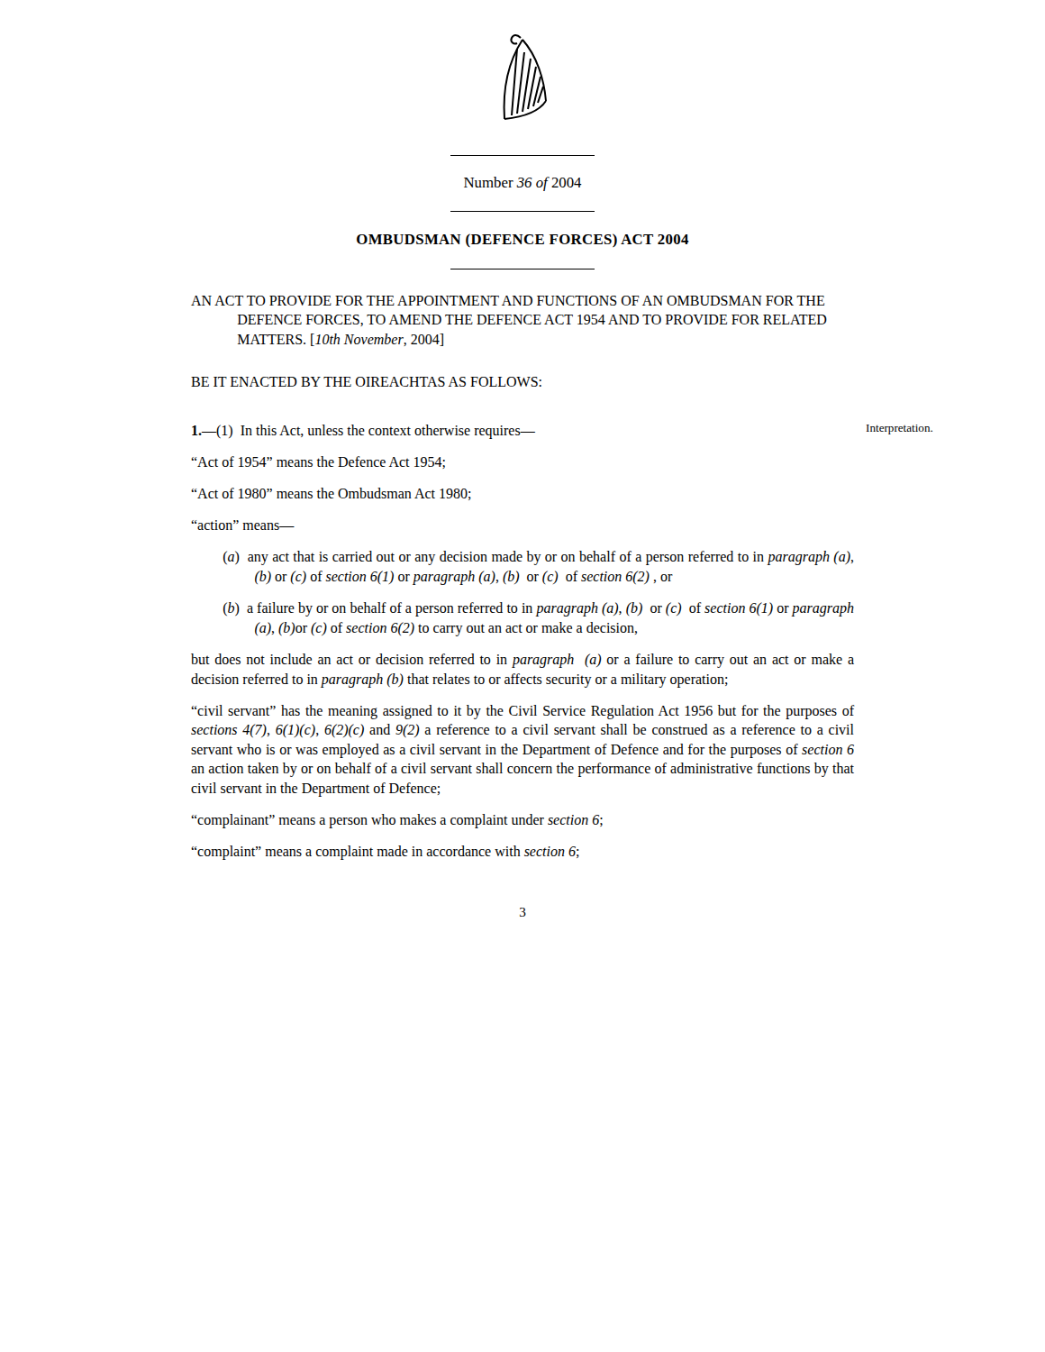Number 36 of 2004
OMBUDSMAN (DEFENCE FORCES) ACT 2004
AN ACT TO PROVIDE FOR THE APPOINTMENT AND FUNCTIONS OF AN OMBUDSMAN FOR THE DEFENCE FORCES, TO AMEND THE DEFENCE ACT 1954 AND TO PROVIDE FOR RELATED MATTERS. [10th November, 2004]
BE IT ENACTED BY THE OIREACHTAS AS FOLLOWS:
Interpretation.
1.—(1) In this Act, unless the context otherwise requires—
“Act of 1954” means the Defence Act 1954;
“Act of 1980” means the Ombudsman Act 1980;
“action” means—
(a) any act that is carried out or any decision made by or on behalf of a person referred to in paragraph (a), (b) or (c) of section 6(1) or paragraph (a), (b) or (c) of section 6(2) , or
(b) a failure by or on behalf of a person referred to in paragraph (a), (b) or (c) of section 6(1) or paragraph (a), (b) or (c) of section 6(2) to carry out an act or make a decision,
but does not include an act or decision referred to in paragraph (a) or a failure to carry out an act or make a decision referred to in paragraph (b) that relates to or affects security or a military operation;
“civil servant” has the meaning assigned to it by the Civil Service Regulation Act 1956 but for the purposes of sections 4(7), 6(1)(c), 6(2)(c) and 9(2) a reference to a civil servant shall be construed as a reference to a civil servant who is or was employed as a civil servant in the Department of Defence and for the purposes of section 6 an action taken by or on behalf of a civil servant shall concern the performance of administrative functions by that civil servant in the Department of Defence;
“complainant” means a person who makes a complaint under section 6;
“complaint” means a complaint made in accordance with section 6;
3